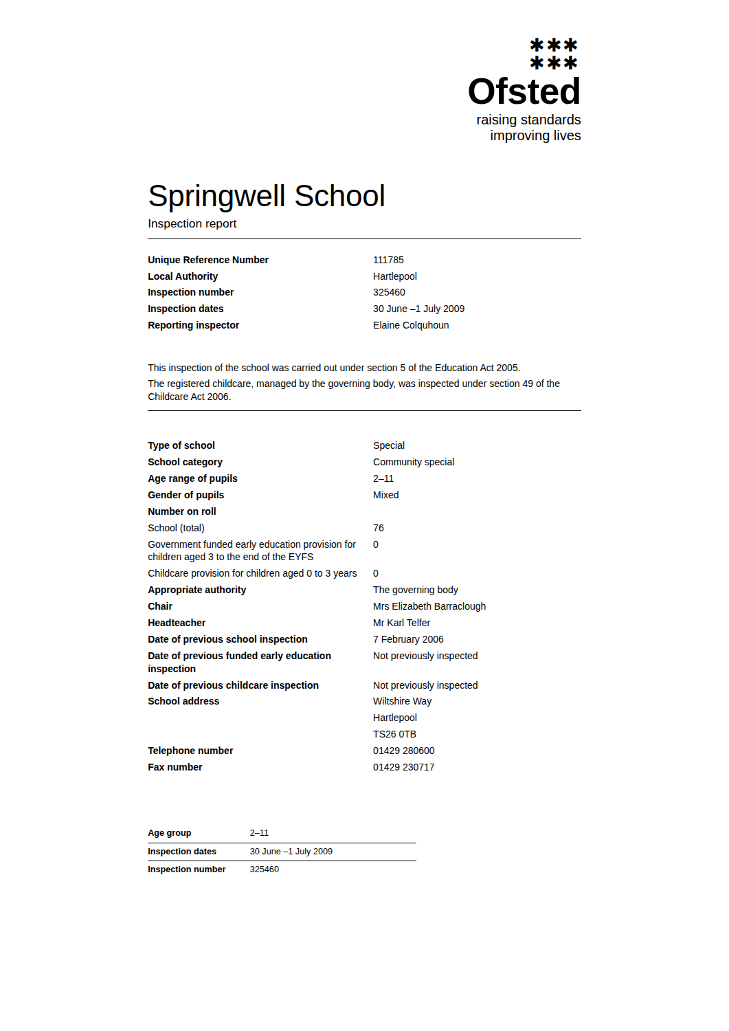✱✱✱
✱✱✱
Ofsted
raising standards
improving lives
Springwell School
Inspection report
| Unique Reference Number | 111785 |
| Local Authority | Hartlepool |
| Inspection number | 325460 |
| Inspection dates | 30 June –1 July 2009 |
| Reporting inspector | Elaine Colquhoun |
This inspection of the school was carried out under section 5 of the Education Act 2005.
The registered childcare, managed by the governing body, was inspected under section 49 of the Childcare Act 2006.
| Type of school | Special |
| School category | Community special |
| Age range of pupils | 2–11 |
| Gender of pupils | Mixed |
| Number on roll | |
| School (total) | 76 |
| Government funded early education provision for children aged 3 to the end of the EYFS | 0 |
| Childcare provision for children aged 0 to 3 years | 0 |
| Appropriate authority | The governing body |
| Chair | Mrs Elizabeth Barraclough |
| Headteacher | Mr Karl Telfer |
| Date of previous school inspection | 7 February 2006 |
| Date of previous funded early education inspection | Not previously inspected |
| Date of previous childcare inspection | Not previously inspected |
| School address | Wiltshire Way |
| | Hartlepool |
| | TS26 0TB |
| Telephone number | 01429 280600 |
| Fax number | 01429 230717 |
| Age group | 2–11 |
| Inspection dates | 30 June –1 July 2009 |
| Inspection number | 325460 |